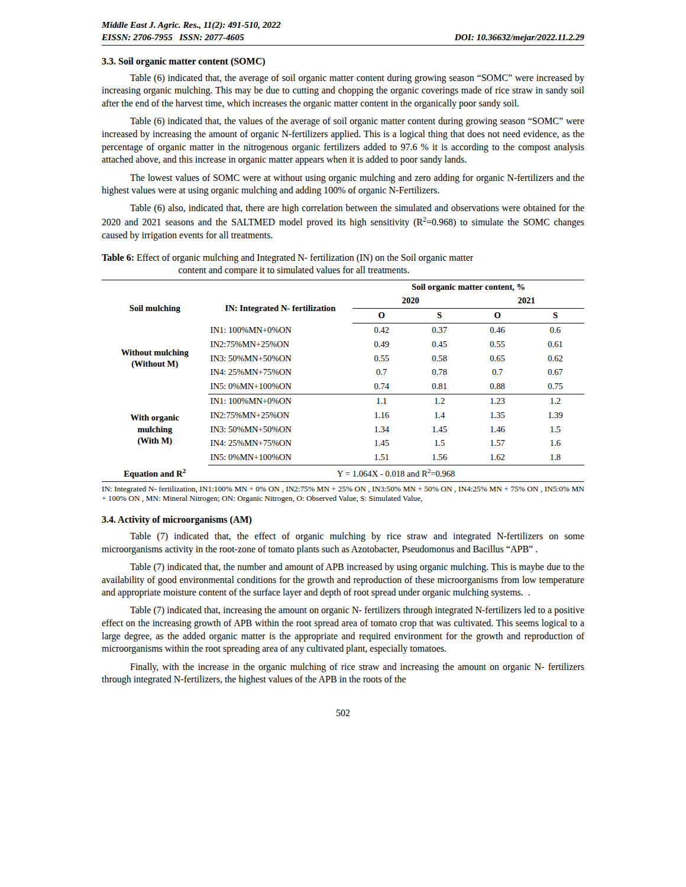Middle East J. Agric. Res., 11(2): 491-510, 2022
EISSN: 2706-7955 ISSN: 2077-4605
DOI: 10.36632/mejar/2022.11.2.29
3.3. Soil organic matter content (SOMC)
Table (6) indicated that, the average of soil organic matter content during growing season “SOMC” were increased by increasing organic mulching. This may be due to cutting and chopping the organic coverings made of rice straw in sandy soil after the end of the harvest time, which increases the organic matter content in the organically poor sandy soil.
Table (6) indicated that, the values of the average of soil organic matter content during growing season “SOMC” were increased by increasing the amount of organic N-fertilizers applied. This is a logical thing that does not need evidence, as the percentage of organic matter in the nitrogenous organic fertilizers added to 97.6 % it is according to the compost analysis attached above, and this increase in organic matter appears when it is added to poor sandy lands.
The lowest values of SOMC were at without using organic mulching and zero adding for organic N-fertilizers and the highest values were at using organic mulching and adding 100% of organic N-Fertilizers.
Table (6) also, indicated that, there are high correlation between the simulated and observations were obtained for the 2020 and 2021 seasons and the SALTMED model proved its high sensitivity (R2=0.968) to simulate the SOMC changes caused by irrigation events for all treatments.
Table 6: Effect of organic mulching and Integrated N- fertilization (IN) on the Soil organic matter content and compare it to simulated values for all treatments.
| | | Soil organic matter content, % |
| Soil mulching | IN: Integrated N- fertilization | 2020 | 2021 |
| O | S | O | S |
| Without mulching (Without M) | IN1: 100%MN+0%ON | 0.42 | 0.37 | 0.46 | 0.6 |
| IN2:75%MN+25%ON | 0.49 | 0.45 | 0.55 | 0.61 |
| IN3: 50%MN+50%ON | 0.55 | 0.58 | 0.65 | 0.62 |
| IN4: 25%MN+75%ON | 0.7 | 0.78 | 0.7 | 0.67 |
| IN5: 0%MN+100%ON | 0.74 | 0.81 | 0.88 | 0.75 |
| With organic mulching (With M) | IN1: 100%MN+0%ON | 1.1 | 1.2 | 1.23 | 1.2 |
| IN2:75%MN+25%ON | 1.16 | 1.4 | 1.35 | 1.39 |
| IN3: 50%MN+50%ON | 1.34 | 1.45 | 1.46 | 1.5 |
| IN4: 25%MN+75%ON | 1.45 | 1.5 | 1.57 | 1.6 |
| IN5: 0%MN+100%ON | 1.51 | 1.56 | 1.62 | 1.8 |
| Equation and R 2 | Y = 1.064X - 0.018 and R 2 =0.968 |
IN: Integrated N- fertilization, IN1:100% MN + 0% ON , IN2:75% MN + 25% ON , IN3:50% MN + 50% ON , IN4:25% MN + 75% ON , IN5:0% MN + 100% ON , MN: Mineral Nitrogen; ON: Organic Nitrogen, O: Observed Value, S: Simulated Value,
3.4. Activity of microorganisms (AM)
Table (7) indicated that, the effect of organic mulching by rice straw and integrated N-fertilizers on some microorganisms activity in the root-zone of tomato plants such as Azotobacter, Pseudomonus and Bacillus “APB” .
Table (7) indicated that, the number and amount of APB increased by using organic mulching. This is maybe due to the availability of good environmental conditions for the growth and reproduction of these microorganisms from low temperature and appropriate moisture content of the surface layer and depth of root spread under organic mulching systems. .
Table (7) indicated that, increasing the amount on organic N- fertilizers through integrated N-fertilizers led to a positive effect on the increasing growth of APB within the root spread area of tomato crop that was cultivated. This seems logical to a large degree, as the added organic matter is the appropriate and required environment for the growth and reproduction of microorganisms within the root spreading area of any cultivated plant, especially tomatoes.
Finally, with the increase in the organic mulching of rice straw and increasing the amount on organic N- fertilizers through integrated N-fertilizers, the highest values of the APB in the roots of the
502